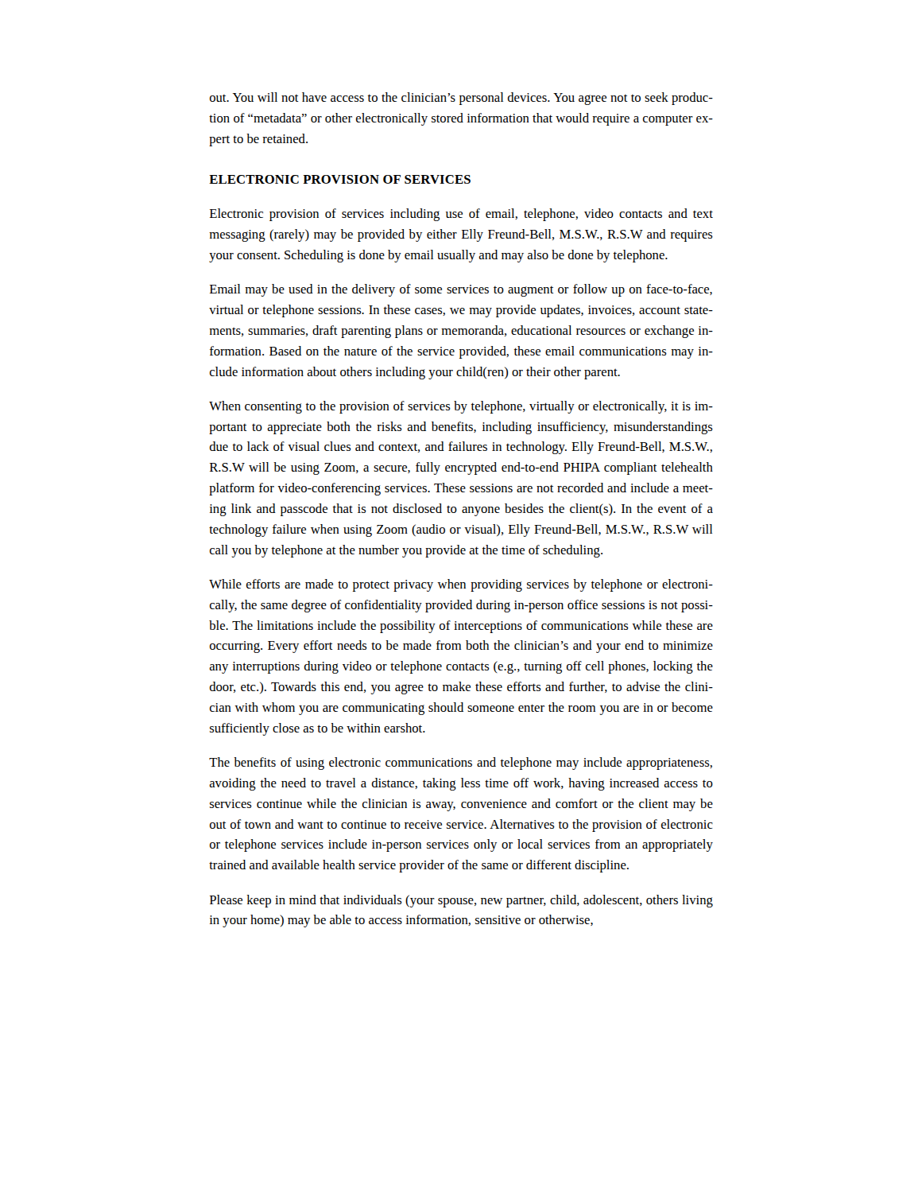out. You will not have access to the clinician’s personal devices. You agree not to seek production of “metadata” or other electronically stored information that would require a computer expert to be retained.
ELECTRONIC PROVISION OF SERVICES
Electronic provision of services including use of email, telephone, video contacts and text messaging (rarely) may be provided by either Elly Freund-Bell, M.S.W., R.S.W and requires your consent. Scheduling is done by email usually and may also be done by telephone.
Email may be used in the delivery of some services to augment or follow up on face-to-face, virtual or telephone sessions. In these cases, we may provide updates, invoices, account statements, summaries, draft parenting plans or memoranda, educational resources or exchange information. Based on the nature of the service provided, these email communications may include information about others including your child(ren) or their other parent.
When consenting to the provision of services by telephone, virtually or electronically, it is important to appreciate both the risks and benefits, including insufficiency, misunderstandings due to lack of visual clues and context, and failures in technology. Elly Freund-Bell, M.S.W., R.S.W will be using Zoom, a secure, fully encrypted end-to-end PHIPA compliant telehealth platform for video-conferencing services. These sessions are not recorded and include a meeting link and passcode that is not disclosed to anyone besides the client(s). In the event of a technology failure when using Zoom (audio or visual), Elly Freund-Bell, M.S.W., R.S.W will call you by telephone at the number you provide at the time of scheduling.
While efforts are made to protect privacy when providing services by telephone or electronically, the same degree of confidentiality provided during in-person office sessions is not possible. The limitations include the possibility of interceptions of communications while these are occurring. Every effort needs to be made from both the clinician’s and your end to minimize any interruptions during video or telephone contacts (e.g., turning off cell phones, locking the door, etc.). Towards this end, you agree to make these efforts and further, to advise the clinician with whom you are communicating should someone enter the room you are in or become sufficiently close as to be within earshot.
The benefits of using electronic communications and telephone may include appropriateness, avoiding the need to travel a distance, taking less time off work, having increased access to services continue while the clinician is away, convenience and comfort or the client may be out of town and want to continue to receive service. Alternatives to the provision of electronic or telephone services include in-person services only or local services from an appropriately trained and available health service provider of the same or different discipline.
Please keep in mind that individuals (your spouse, new partner, child, adolescent, others living in your home) may be able to access information, sensitive or otherwise,